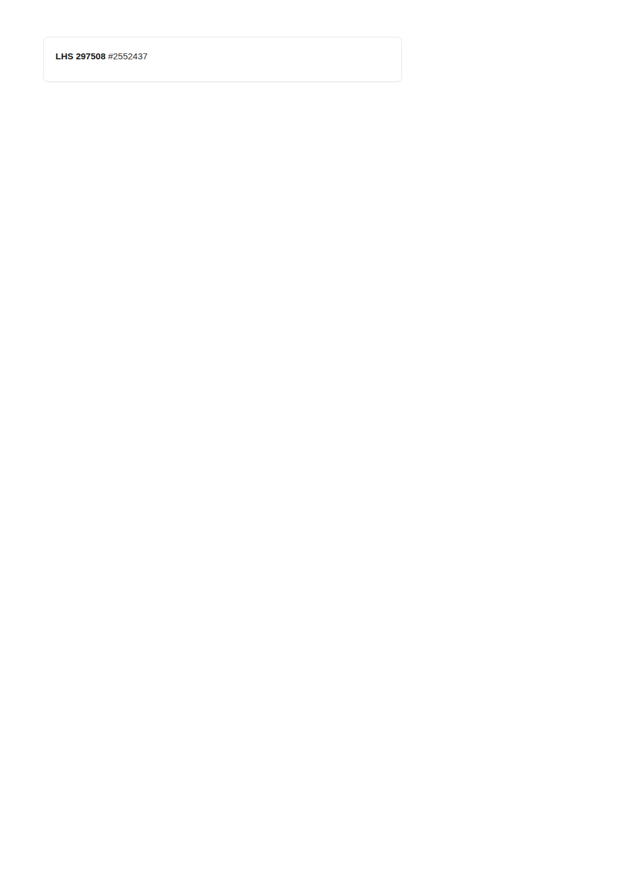LHS 297508 #2552437